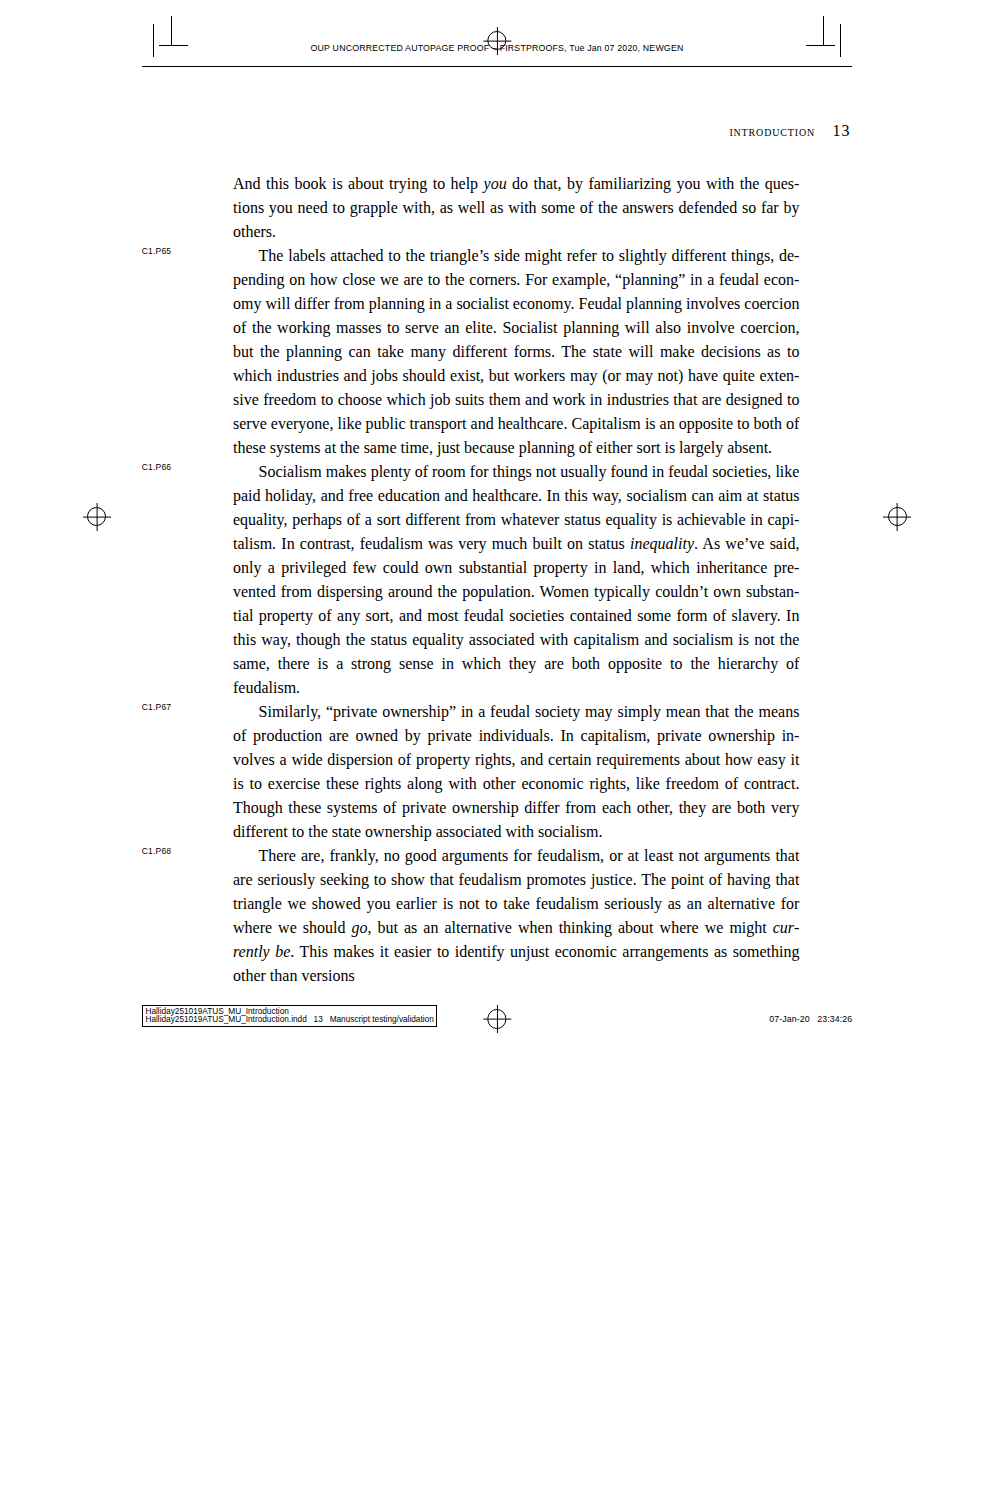OUP UNCORRECTED AUTOPAGE PROOF – FIRSTPROOFS, Tue Jan 07 2020, NEWGEN
introduction13
And this book is about trying to help you do that, by familiarizing you with the questions you need to grapple with, as well as with some of the answers defended so far by others.
C1.P65
The labels attached to the triangle’s side might refer to slightly different things, depending on how close we are to the corners. For example, “planning” in a feudal economy will differ from planning in a socialist economy. Feudal planning involves coercion of the working masses to serve an elite. Socialist planning will also involve coercion, but the planning can take many different forms. The state will make decisions as to which industries and jobs should exist, but workers may (or may not) have quite extensive freedom to choose which job suits them and work in industries that are designed to serve everyone, like public transport and healthcare. Capitalism is an opposite to both of these systems at the same time, just because planning of either sort is largely absent.
C1.P66
Socialism makes plenty of room for things not usually found in feudal societies, like paid holiday, and free education and healthcare. In this way, socialism can aim at status equality, perhaps of a sort different from whatever status equality is achievable in capitalism. In contrast, feudalism was very much built on status inequality. As we’ve said, only a privileged few could own substantial property in land, which inheritance prevented from dispersing around the population. Women typically couldn’t own substantial property of any sort, and most feudal societies contained some form of slavery. In this way, though the status equality associated with capitalism and socialism is not the same, there is a strong sense in which they are both opposite to the hierarchy of feudalism.
C1.P67
Similarly, “private ownership” in a feudal society may simply mean that the means of production are owned by private individuals. In capitalism, private ownership involves a wide dispersion of property rights, and certain requirements about how easy it is to exercise these rights along with other economic rights, like freedom of contract. Though these systems of private ownership differ from each other, they are both very different to the state ownership associated with socialism.
C1.P68
There are, frankly, no good arguments for feudalism, or at least not arguments that are seriously seeking to show that feudalism promotes justice. The point of having that triangle we showed you earlier is not to take feudalism seriously as an alternative for where we should go, but as an alternative when thinking about where we might currently be. This makes it easier to identify unjust economic arrangements as something other than versions
Halliday251019ATUS_MU_Introduction
Halliday251019ATUS_MU_Introduction.indd 13 Manuscript testing/validation
07-Jan-20 23:34:26